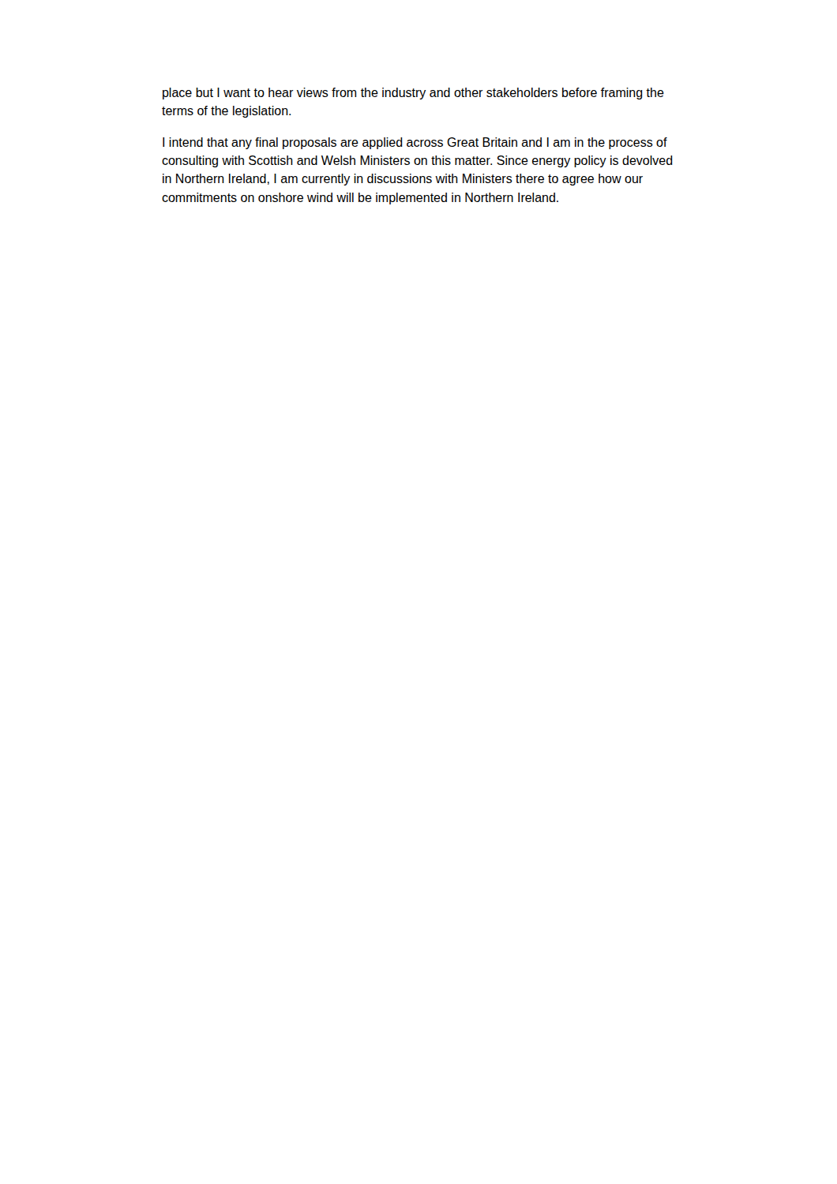place but I want to hear views from the industry and other stakeholders before framing the terms of the legislation.
I intend that any final proposals are applied across Great Britain and I am in the process of consulting with Scottish and Welsh Ministers on this matter. Since energy policy is devolved in Northern Ireland, I am currently in discussions with Ministers there to agree how our commitments on onshore wind will be implemented in Northern Ireland.